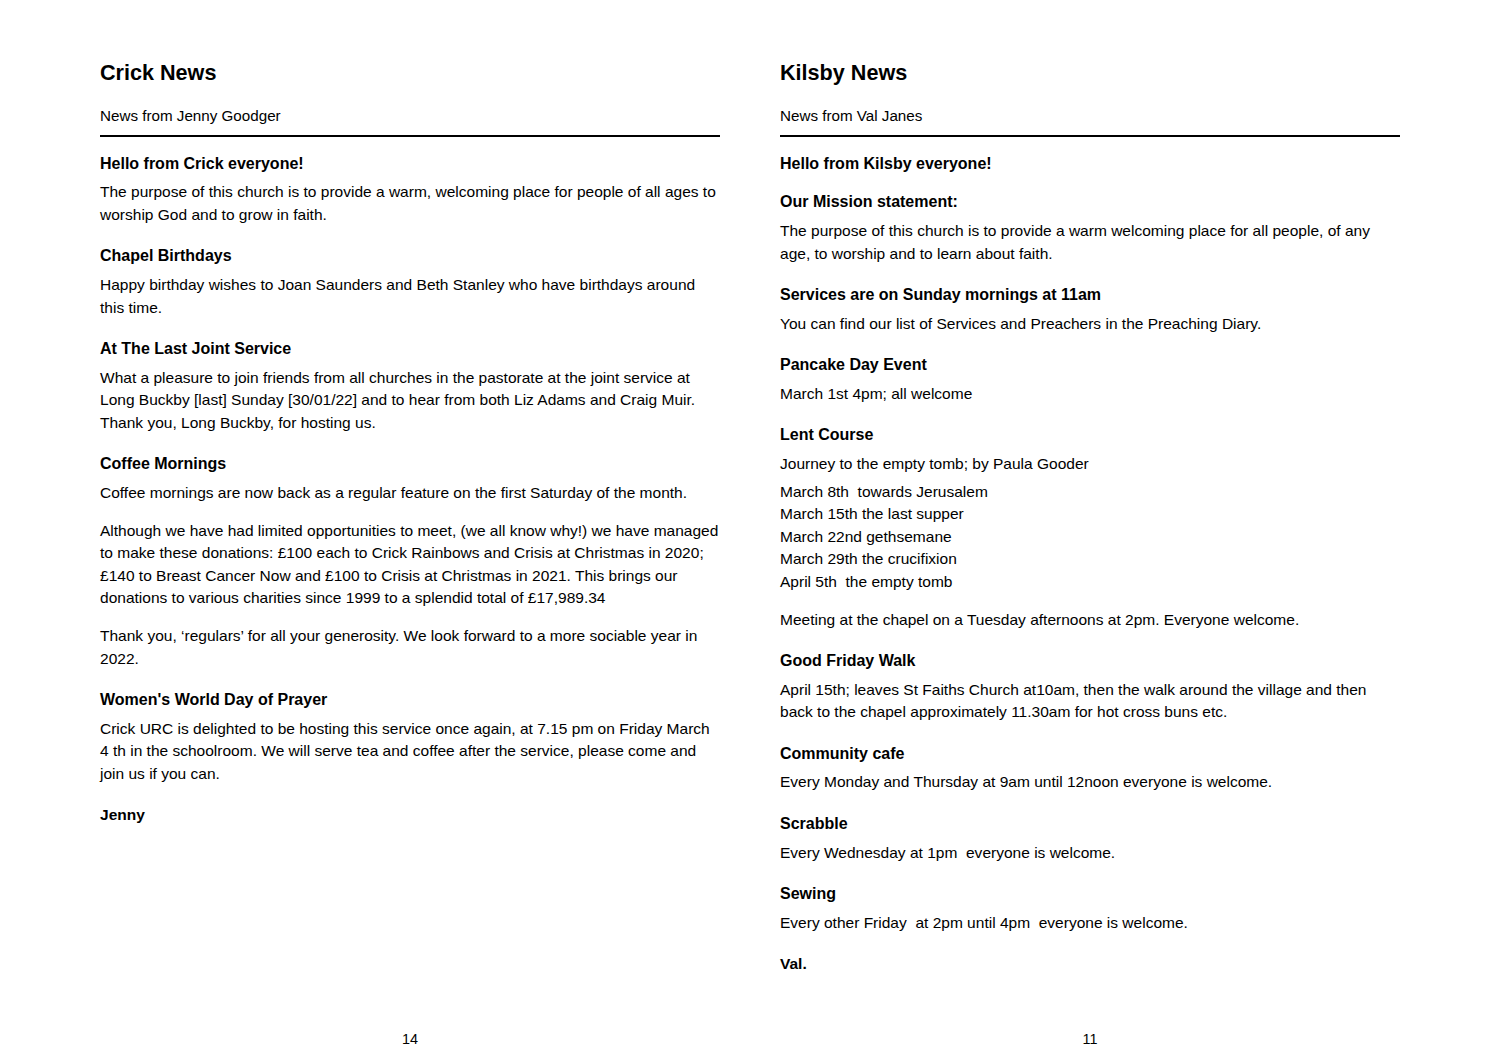Crick News
News from Jenny Goodger
Hello from Crick everyone!
The purpose of this church is to provide a warm, welcoming place for people of all ages to worship God and to grow in faith.
Chapel Birthdays
Happy birthday wishes to Joan Saunders and Beth Stanley who have birthdays around this time.
At The Last Joint Service
What a pleasure to join friends from all churches in the pastorate at the joint service at Long Buckby [last] Sunday [30/01/22] and to hear from both Liz Adams and Craig Muir. Thank you, Long Buckby, for hosting us.
Coffee Mornings
Coffee mornings are now back as a regular feature on the first Saturday of the month.
Although we have had limited opportunities to meet, (we all know why!) we have managed to make these donations: £100 each to Crick Rainbows and Crisis at Christmas in 2020; £140 to Breast Cancer Now and £100 to Crisis at Christmas in 2021. This brings our donations to various charities since 1999 to a splendid total of £17,989.34
Thank you, ‘regulars’ for all your generosity. We look forward to a more sociable year in 2022.
Women's World Day of Prayer
Crick URC is delighted to be hosting this service once again, at 7.15 pm on Friday March 4 th in the schoolroom. We will serve tea and coffee after the service, please come and join us if you can.
Jenny
14
Kilsby News
News from Val Janes
Hello from Kilsby everyone!
Our Mission statement:
The purpose of this church is to provide a warm welcoming place for all people, of any age, to worship and to learn about faith.
Services are on Sunday mornings at 11am
You can find our list of Services and Preachers in the Preaching Diary.
Pancake Day Event
March 1st 4pm; all welcome
Lent Course
Journey to the empty tomb; by Paula Gooder
March 8th towards Jerusalem
March 15th the last supper
March 22nd gethsemane
March 29th the crucifixion
April 5th the empty tomb
Meeting at the chapel on a Tuesday afternoons at 2pm. Everyone welcome.
Good Friday Walk
April 15th; leaves St Faiths Church at10am, then the walk around the village and then back to the chapel approximately 11.30am for hot cross buns etc.
Community cafe
Every Monday and Thursday at 9am until 12noon everyone is welcome.
Scrabble
Every Wednesday at 1pm everyone is welcome.
Sewing
Every other Friday at 2pm until 4pm everyone is welcome.
Val.
11